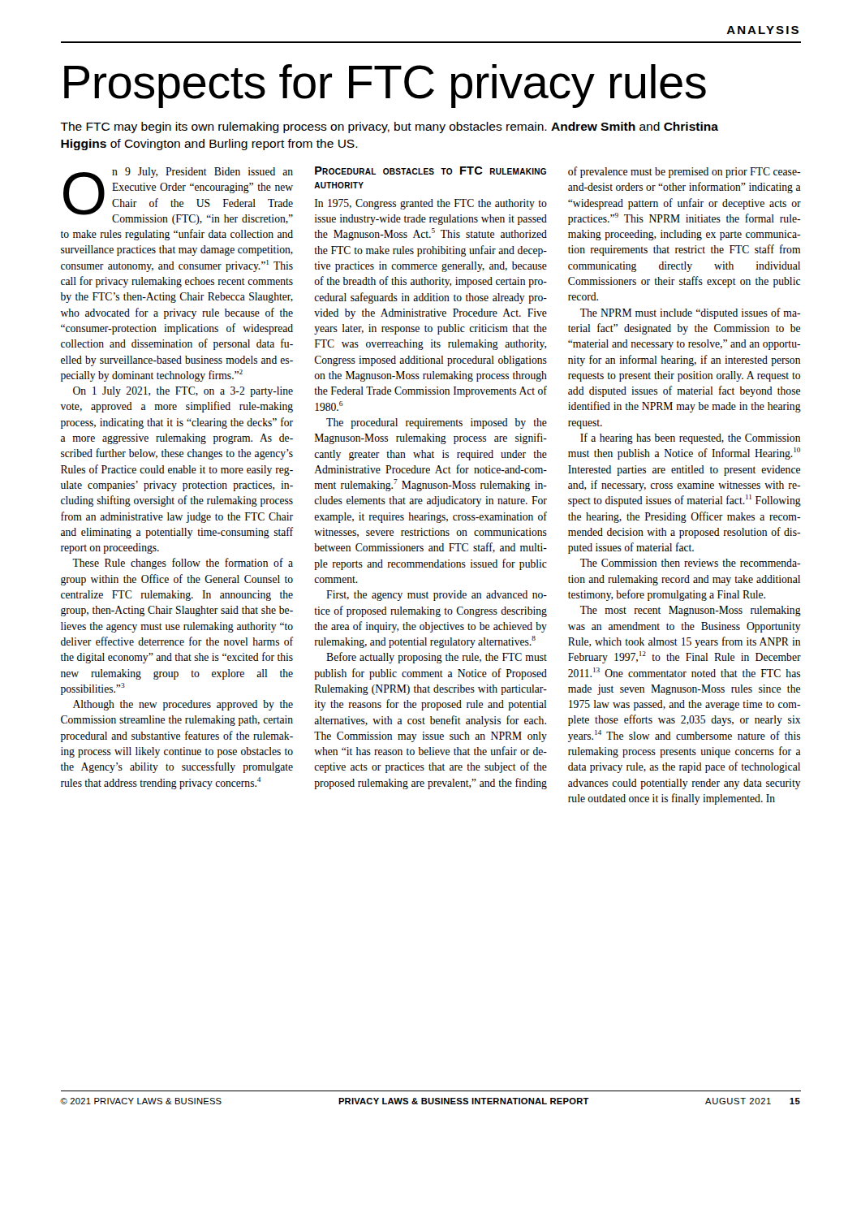ANALYSIS
Prospects for FTC privacy rules
The FTC may begin its own rulemaking process on privacy, but many obstacles remain. Andrew Smith and Christina Higgins of Covington and Burling report from the US.
On 9 July, President Biden issued an Executive Order “encouraging” the new Chair of the US Federal Trade Commission (FTC), “in her discretion,” to make rules regulating “unfair data collection and surveillance practices that may damage competition, consumer autonomy, and consumer privacy.”1 This call for privacy rulemaking echoes recent comments by the FTC’s then-Acting Chair Rebecca Slaughter, who advocated for a privacy rule because of the “consumer-protection implications of widespread collection and dissemination of personal data fuelled by surveillance-based business models and especially by dominant technology firms.”2
On 1 July 2021, the FTC, on a 3-2 party-line vote, approved a more simplified rule-making process, indicating that it is “clearing the decks” for a more aggressive rulemaking program. As described further below, these changes to the agency’s Rules of Practice could enable it to more easily regulate companies’ privacy protection practices, including shifting oversight of the rulemaking process from an administrative law judge to the FTC Chair and eliminating a potentially time-consuming staff report on proceedings.
These Rule changes follow the formation of a group within the Office of the General Counsel to centralize FTC rulemaking. In announcing the group, then-Acting Chair Slaughter said that she believes the agency must use rulemaking authority “to deliver effective deterrence for the novel harms of the digital economy” and that she is “excited for this new rulemaking group to explore all the possibilities.”3
Although the new procedures approved by the Commission streamline the rulemaking path, certain procedural and substantive features of the rulemaking process will likely continue to pose obstacles to the Agency’s ability to successfully promulgate rules that address trending privacy concerns.4
Procedural obstacles to FTC rulemaking authority
In 1975, Congress granted the FTC the authority to issue industry-wide trade regulations when it passed the Magnuson-Moss Act.5 This statute authorized the FTC to make rules prohibiting unfair and deceptive practices in commerce generally, and, because of the breadth of this authority, imposed certain procedural safeguards in addition to those already provided by the Administrative Procedure Act. Five years later, in response to public criticism that the FTC was overreaching its rulemaking authority, Congress imposed additional procedural obligations on the Magnuson-Moss rulemaking process through the Federal Trade Commission Improvements Act of 1980.6
The procedural requirements imposed by the Magnuson-Moss rulemaking process are significantly greater than what is required under the Administrative Procedure Act for notice-and-comment rulemaking.7 Magnuson-Moss rulemaking includes elements that are adjudicatory in nature. For example, it requires hearings, cross-examination of witnesses, severe restrictions on communications between Commissioners and FTC staff, and multiple reports and recommendations issued for public comment.
First, the agency must provide an advanced notice of proposed rulemaking to Congress describing the area of inquiry, the objectives to be achieved by rulemaking, and potential regulatory alternatives.8
Before actually proposing the rule, the FTC must publish for public comment a Notice of Proposed Rulemaking (NPRM) that describes with particularity the reasons for the proposed rule and potential alternatives, with a cost benefit analysis for each. The Commission may issue such an NPRM only when “it has reason to believe that the unfair or deceptive acts or practices that are the subject of the proposed rulemaking are prevalent,” and the finding of prevalence must be premised on prior FTC cease-and-desist orders or “other information” indicating a “widespread pattern of unfair or deceptive acts or practices.”9 This NPRM initiates the formal rulemaking proceeding, including ex parte communication requirements that restrict the FTC staff from communicating directly with individual Commissioners or their staffs except on the public record.
The NPRM must include “disputed issues of material fact” designated by the Commission to be “material and necessary to resolve,” and an opportunity for an informal hearing, if an interested person requests to present their position orally. A request to add disputed issues of material fact beyond those identified in the NPRM may be made in the hearing request.
If a hearing has been requested, the Commission must then publish a Notice of Informal Hearing.10 Interested parties are entitled to present evidence and, if necessary, cross examine witnesses with respect to disputed issues of material fact.11 Following the hearing, the Presiding Officer makes a recommended decision with a proposed resolution of disputed issues of material fact.
The Commission then reviews the recommendation and rulemaking record and may take additional testimony, before promulgating a Final Rule.
The most recent Magnuson-Moss rulemaking was an amendment to the Business Opportunity Rule, which took almost 15 years from its ANPR in February 1997,12 to the Final Rule in December 2011.13 One commentator noted that the FTC has made just seven Magnuson-Moss rules since the 1975 law was passed, and the average time to complete those efforts was 2,035 days, or nearly six years.14 The slow and cumbersome nature of this rulemaking process presents unique concerns for a data privacy rule, as the rapid pace of technological advances could potentially render any data security rule outdated once it is finally implemented. In
© 2021 PRIVACY LAWS & BUSINESS
PRIVACY LAWS & BUSINESS INTERNATIONAL REPORT
AUGUST 2021 15